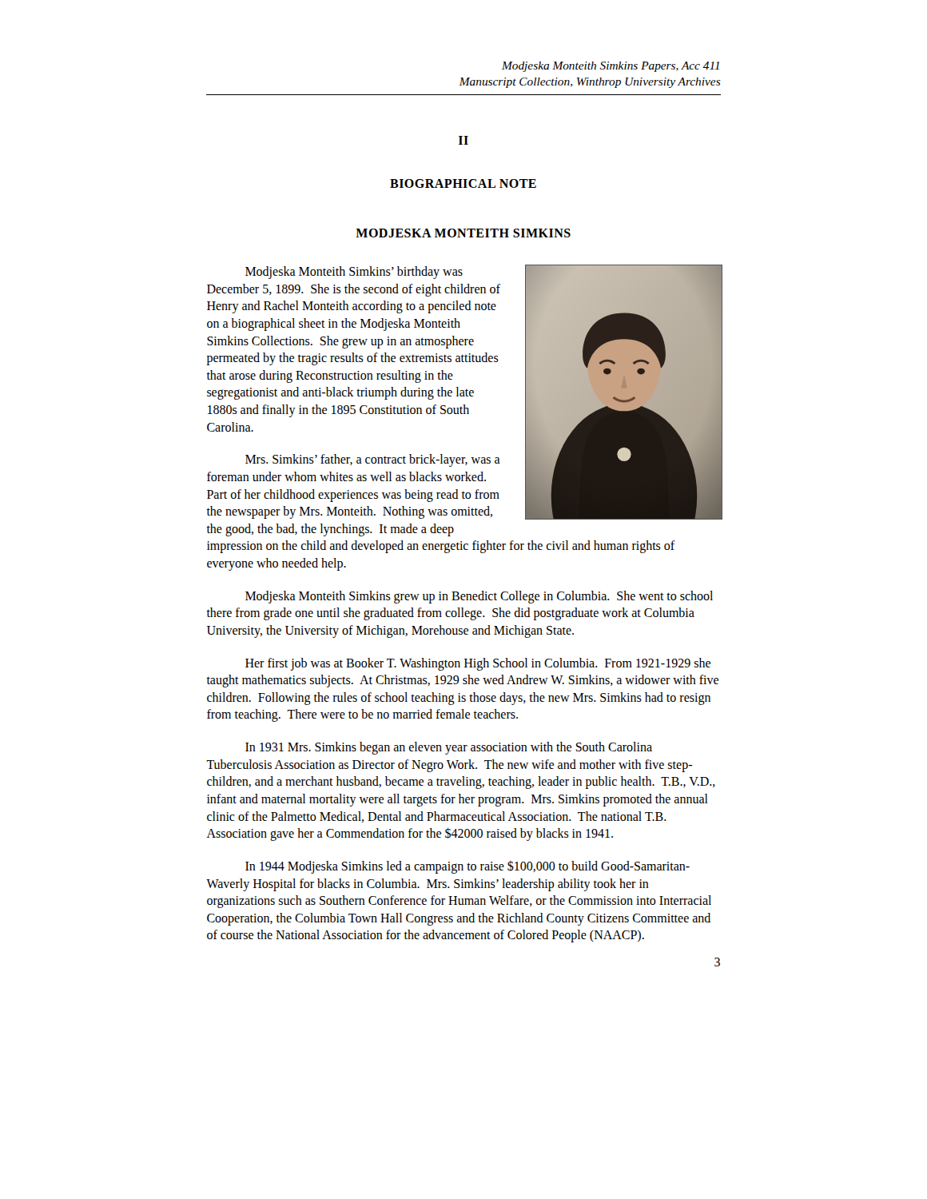Modjeska Monteith Simkins Papers, Acc 411
Manuscript Collection, Winthrop University Archives
II
BIOGRAPHICAL NOTE
MODJESKA MONTEITH SIMKINS
Modjeska Monteith Simkins’ birthday was December 5, 1899. She is the second of eight children of Henry and Rachel Monteith according to a penciled note on a biographical sheet in the Modjeska Monteith Simkins Collections. She grew up in an atmosphere permeated by the tragic results of the extremists attitudes that arose during Reconstruction resulting in the segregationist and anti-black triumph during the late 1880s and finally in the 1895 Constitution of South Carolina.
Mrs. Simkins’ father, a contract brick-layer, was a foreman under whom whites as well as blacks worked. Part of her childhood experiences was being read to from the newspaper by Mrs. Monteith. Nothing was omitted, the good, the bad, the lynchings. It made a deep impression on the child and developed an energetic fighter for the civil and human rights of everyone who needed help.
Modjeska Monteith Simkins grew up in Benedict College in Columbia. She went to school there from grade one until she graduated from college. She did postgraduate work at Columbia University, the University of Michigan, Morehouse and Michigan State.
Her first job was at Booker T. Washington High School in Columbia. From 1921-1929 she taught mathematics subjects. At Christmas, 1929 she wed Andrew W. Simkins, a widower with five children. Following the rules of school teaching is those days, the new Mrs. Simkins had to resign from teaching. There were to be no married female teachers.
In 1931 Mrs. Simkins began an eleven year association with the South Carolina Tuberculosis Association as Director of Negro Work. The new wife and mother with five step-children, and a merchant husband, became a traveling, teaching, leader in public health. T.B., V.D., infant and maternal mortality were all targets for her program. Mrs. Simkins promoted the annual clinic of the Palmetto Medical, Dental and Pharmaceutical Association. The national T.B. Association gave her a Commendation for the $42000 raised by blacks in 1941.
In 1944 Modjeska Simkins led a campaign to raise $100,000 to build Good-Samaritan-Waverly Hospital for blacks in Columbia. Mrs. Simkins’ leadership ability took her in organizations such as Southern Conference for Human Welfare, or the Commission into Interracial Cooperation, the Columbia Town Hall Congress and the Richland County Citizens Committee and of course the National Association for the advancement of Colored People (NAACP).
3